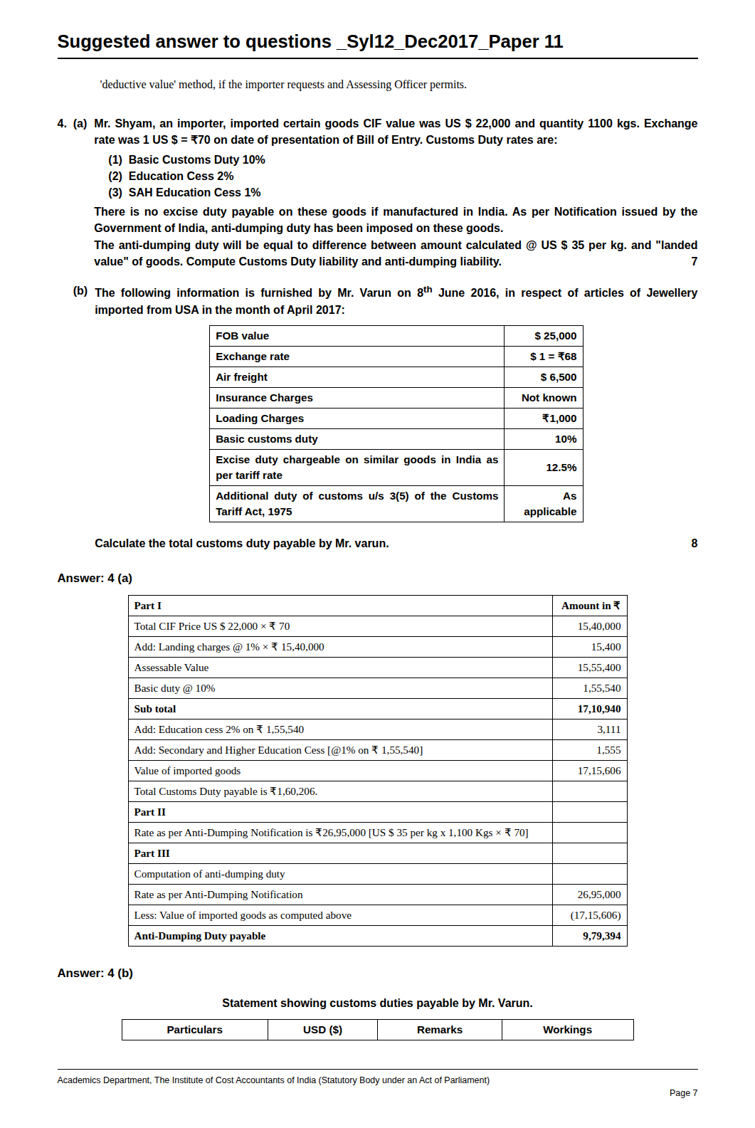Suggested answer to questions _Syl12_Dec2017_Paper 11
'deductive value' method, if the importer requests and Assessing Officer permits.
4. (a)
Mr. Shyam, an importer, imported certain goods CIF value was US $ 22,000 and quantity 1100 kgs. Exchange rate was 1 US $ = ₹70 on date of presentation of Bill of Entry. Customs Duty rates are:
Basic Customs Duty 10%
Education Cess 2%
SAH Education Cess 1%
There is no excise duty payable on these goods if manufactured in India. As per Notification issued by the Government of India, anti-dumping duty has been imposed on these goods.
The anti-dumping duty will be equal to difference between amount calculated @ US $ 35 per kg. and "landed value" of goods. Compute Customs Duty liability and anti-dumping liability. 7
(b)
The following information is furnished by Mr. Varun on 8th June 2016, in respect of articles of Jewellery imported from USA in the month of April 2017:
| FOB value | $ 25,000 |
| Exchange rate | $ 1 = ₹68 |
| Air freight | $ 6,500 |
| Insurance Charges | Not known |
| Loading Charges | ₹1,000 |
| Basic customs duty | 10% |
| Excise duty chargeable on similar goods in India as per tariff rate | 12.5% |
| Additional duty of customs u/s 3(5) of the Customs Tariff Act, 1975 | As applicable |
Calculate the total customs duty payable by Mr. varun. 8
Answer: 4 (a)
| Part I | Amount in ₹ |
| Total CIF Price US $ 22,000 × ₹ 70 | 15,40,000 |
| Add: Landing charges @ 1% × ₹ 15,40,000 | 15,400 |
| Assessable Value | 15,55,400 |
| Basic duty @ 10% | 1,55,540 |
| Sub total | 17,10,940 |
| Add: Education cess 2% on ₹ 1,55,540 | 3,111 |
| Add: Secondary and Higher Education Cess [@1% on ₹ 1,55,540] | 1,555 |
| Value of imported goods | 17,15,606 |
| Total Customs Duty payable is ₹1,60,206. | |
| Part II | |
| Rate as per Anti-Dumping Notification is ₹26,95,000 [US $ 35 per kg x 1,100 Kgs × ₹ 70] | |
| Part III | |
| Computation of anti-dumping duty | |
| Rate as per Anti-Dumping Notification | 26,95,000 |
| Less: Value of imported goods as computed above | (17,15,606) |
| Anti-Dumping Duty payable | 9,79,394 |
Answer: 4 (b)
Statement showing customs duties payable by Mr. Varun.
| Particulars | USD ($) | Remarks | Workings |
| --- | --- | --- | --- |
Academics Department, The Institute of Cost Accountants of India (Statutory Body under an Act of Parliament)
Page 7